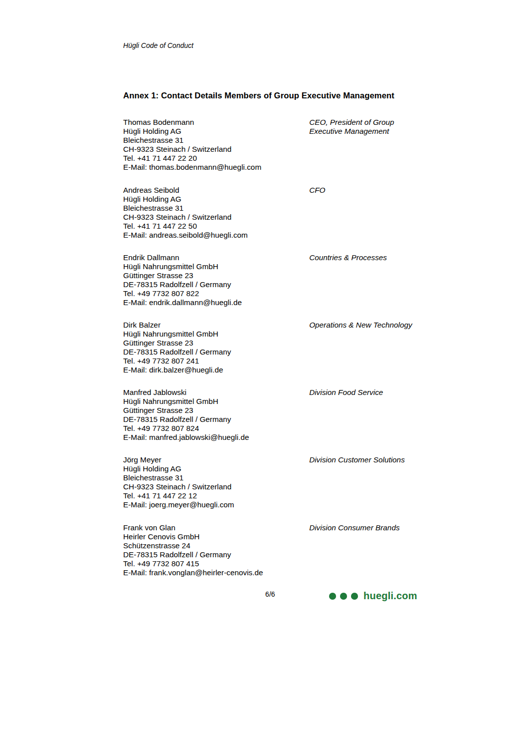Hügli Code of Conduct
Annex 1: Contact Details Members of Group Executive Management
Thomas Bodenmann Hügli Holding AG Bleichestrasse 31 CH-9323 Steinach / Switzerland Tel. +41 71 447 22 20 E-Mail: thomas.bodenmann@huegli.com
CEO, President of Group Executive Management
Andreas Seibold Hügli Holding AG Bleichestrasse 31 CH-9323 Steinach / Switzerland Tel. +41 71 447 22 50 E-Mail: andreas.seibold@huegli.com
CFO
Endrik Dallmann Hügli Nahrungsmittel GmbH Güttinger Strasse 23 DE-78315 Radolfzell / Germany Tel. +49 7732 807 822 E-Mail: endrik.dallmann@huegli.de
Countries & Processes
Dirk Balzer Hügli Nahrungsmittel GmbH Güttinger Strasse 23 DE-78315 Radolfzell / Germany Tel. +49 7732 807 241 E-Mail: dirk.balzer@huegli.de
Operations & New Technology
Manfred Jablowski Hügli Nahrungsmittel GmbH Güttinger Strasse 23 DE-78315 Radolfzell / Germany Tel. +49 7732 807 824 E-Mail: manfred.jablowski@huegli.de
Division Food Service
Jörg Meyer Hügli Holding AG Bleichestrasse 31 CH-9323 Steinach / Switzerland Tel. +41 71 447 22 12 E-Mail: joerg.meyer@huegli.com
Division Customer Solutions
Frank von Glan Heirler Cenovis GmbH Schützenstrasse 24 DE-78315 Radolfzell / Germany Tel. +49 7732 807 415 E-Mail: frank.vonglan@heirler-cenovis.de
Division Consumer Brands
6/6
huegli.com